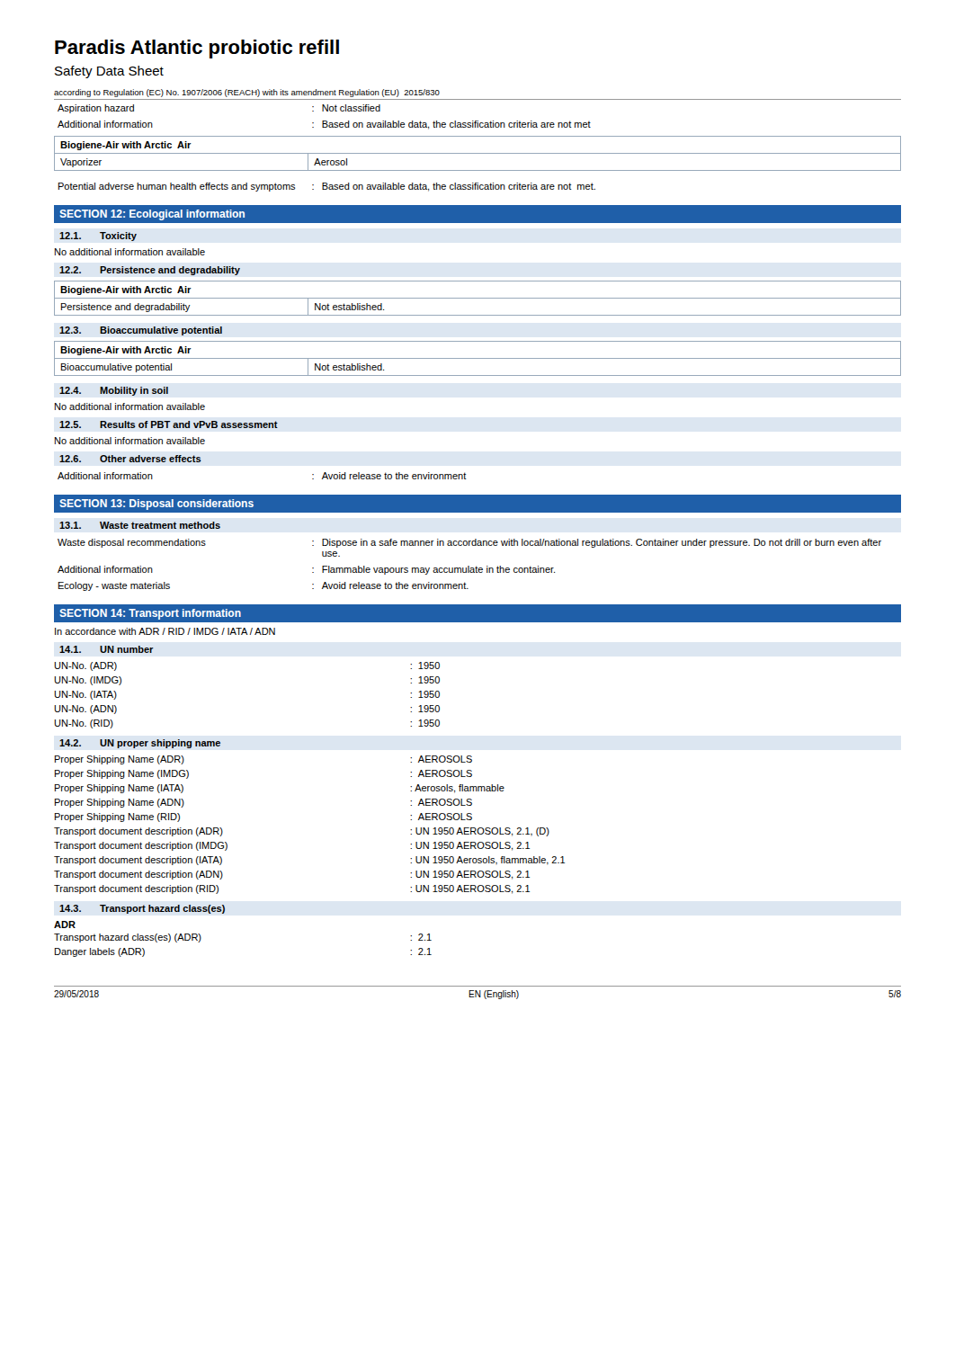Paradis Atlantic probiotic refill
Safety Data Sheet
according to Regulation (EC) No. 1907/2006 (REACH) with its amendment Regulation (EU) 2015/830
| Aspiration hazard | : | Not classified |
| Additional information | : | Based on available data, the classification criteria are not met |
| Biogiene-Air with Arctic Air |
| Vaporizer | Aerosol |
| Potential adverse human health effects and symptoms | : | Based on available data, the classification criteria are not met. |
SECTION 12: Ecological information
12.1. Toxicity
No additional information available
12.2. Persistence and degradability
| Biogiene-Air with Arctic Air |
| Persistence and degradability | Not established. |
12.3. Bioaccumulative potential
| Biogiene-Air with Arctic Air |
| Bioaccumulative potential | Not established. |
12.4. Mobility in soil
No additional information available
12.5. Results of PBT and vPvB assessment
No additional information available
12.6. Other adverse effects
| Additional information | : | Avoid release to the environment |
SECTION 13: Disposal considerations
13.1. Waste treatment methods
| Waste disposal recommendations | : | Dispose in a safe manner in accordance with local/national regulations. Container under pressure. Do not drill or burn even after use. |
| Additional information | : | Flammable vapours may accumulate in the container. |
| Ecology - waste materials | : | Avoid release to the environment. |
SECTION 14: Transport information
In accordance with ADR / RID / IMDG / IATA / ADN
14.1. UN number
| UN-No. (ADR) | : 1950 |
| UN-No. (IMDG) | : 1950 |
| UN-No. (IATA) | : 1950 |
| UN-No. (ADN) | : 1950 |
| UN-No. (RID) | : 1950 |
14.2. UN proper shipping name
| Proper Shipping Name (ADR) | : AEROSOLS |
| Proper Shipping Name (IMDG) | : AEROSOLS |
| Proper Shipping Name (IATA) | : Aerosols, flammable |
| Proper Shipping Name (ADN) | : AEROSOLS |
| Proper Shipping Name (RID) | : AEROSOLS |
| Transport document description (ADR) | : UN 1950 AEROSOLS, 2.1, (D) |
| Transport document description (IMDG) | : UN 1950 AEROSOLS, 2.1 |
| Transport document description (IATA) | : UN 1950 Aerosols, flammable, 2.1 |
| Transport document description (ADN) | : UN 1950 AEROSOLS, 2.1 |
| Transport document description (RID) | : UN 1950 AEROSOLS, 2.1 |
14.3. Transport hazard class(es)
ADR
| Transport hazard class(es) (ADR) | : 2.1 |
| Danger labels (ADR) | : 2.1 |
29/05/2018 EN (English) 5/8